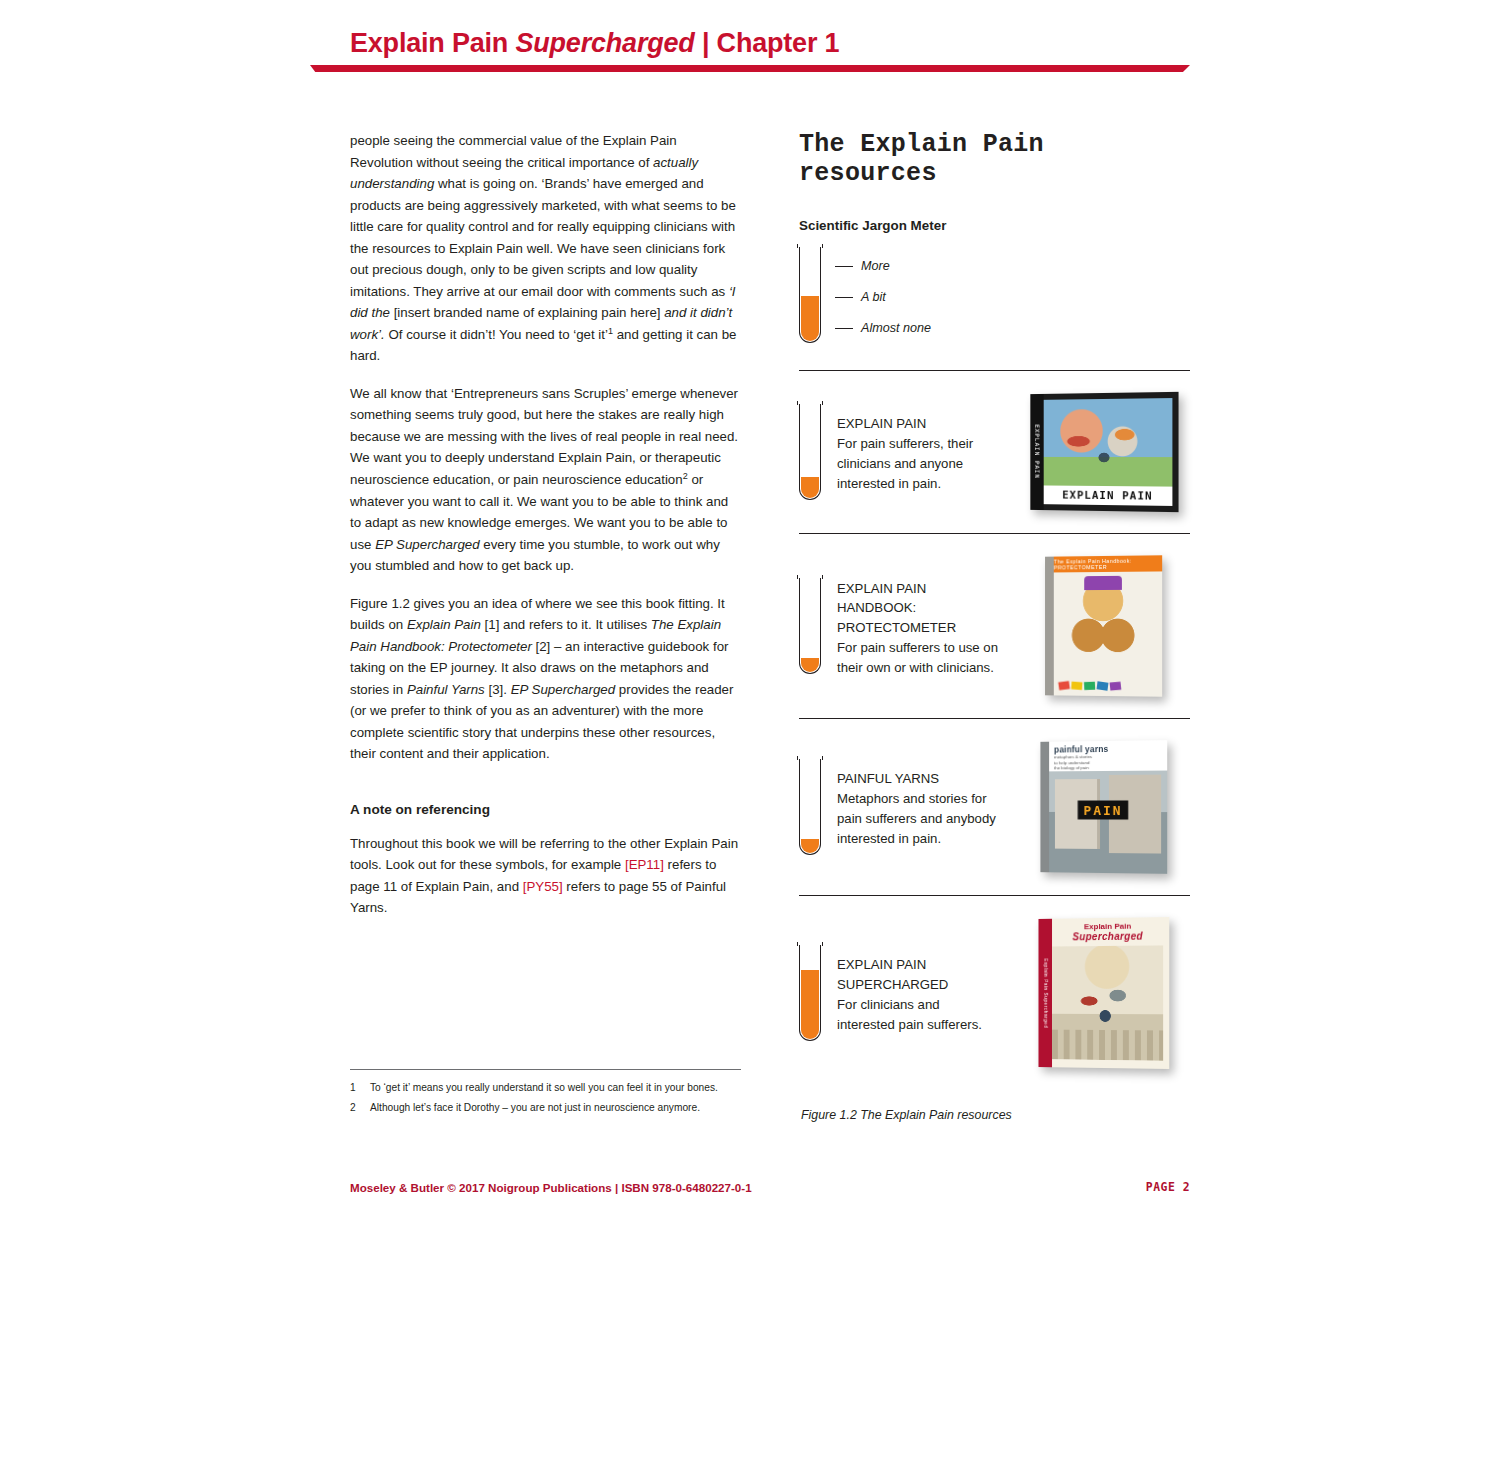Explain Pain Supercharged | Chapter 1
people seeing the commercial value of the Explain Pain Revolution without seeing the critical importance of actually understanding what is going on. ‘Brands’ have emerged and products are being aggressively marketed, with what seems to be little care for quality control and for really equipping clinicians with the resources to Explain Pain well. We have seen clinicians fork out precious dough, only to be given scripts and low quality imitations. They arrive at our email door with comments such as ‘I did the [insert branded name of explaining pain here] and it didn’t work’. Of course it didn’t! You need to ‘get it’1 and getting it can be hard.
We all know that ‘Entrepreneurs sans Scruples’ emerge whenever something seems truly good, but here the stakes are really high because we are messing with the lives of real people in real need. We want you to deeply understand Explain Pain, or therapeutic neuroscience education, or pain neuroscience education2 or whatever you want to call it. We want you to be able to think and to adapt as new knowledge emerges. We want you to be able to use EP Supercharged every time you stumble, to work out why you stumbled and how to get back up.
Figure 1.2 gives you an idea of where we see this book fitting. It builds on Explain Pain [1] and refers to it. It utilises The Explain Pain Handbook: Protectometer [2] – an interactive guidebook for taking on the EP journey. It also draws on the metaphors and stories in Painful Yarns [3]. EP Supercharged provides the reader (or we prefer to think of you as an adventurer) with the more complete scientific story that underpins these other resources, their content and their application.
A note on referencing
Throughout this book we will be referring to the other Explain Pain tools. Look out for these symbols, for example [EP11] refers to page 11 of Explain Pain, and [PY55] refers to page 55 of Painful Yarns.
1 To ‘get it’ means you really understand it so well you can feel it in your bones.
2 Although let’s face it Dorothy – you are not just in neuroscience anymore.
The Explain Pain resources
Scientific Jargon Meter
More
A bit
Almost none
EXPLAIN PAIN
For pain sufferers, their clinicians and anyone interested in pain.
EXPLAIN PAIN
EXPLAIN PAIN
EXPLAIN PAIN HANDBOOK: PROTECTOMETER
For pain sufferers to use on their own or with clinicians.
The Explain Pain Handbook: PROTECTOMETER
PAINFUL YARNS
Metaphors and stories for pain sufferers and anybody interested in pain.
painful yarns metaphors & stories
to help understand
the biology of pain
PAIN
EXPLAIN PAIN SUPERCHARGED
For clinicians and interested pain sufferers.
Explain Pain Supercharged
Explain Pain Supercharged
Figure 1.2 The Explain Pain resources
Moseley & Butler © 2017 Noigroup Publications | ISBN 978-0-6480227-0-1
PAGE 2